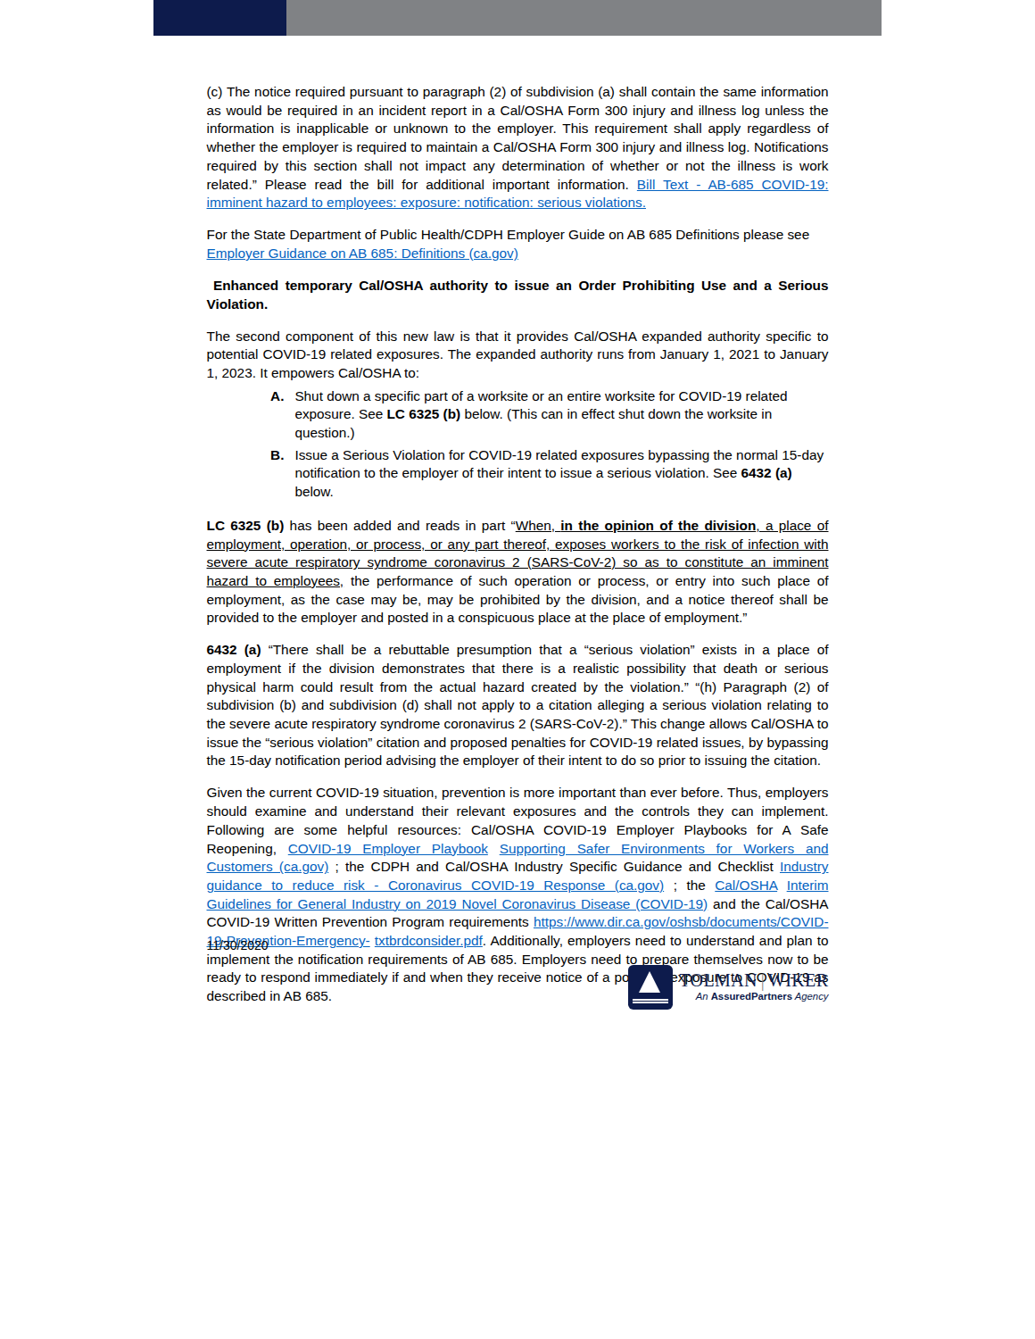(c) The notice required pursuant to paragraph (2) of subdivision (a) shall contain the same information as would be required in an incident report in a Cal/OSHA Form 300 injury and illness log unless the information is inapplicable or unknown to the employer. This requirement shall apply regardless of whether the employer is required to maintain a Cal/OSHA Form 300 injury and illness log. Notifications required by this section shall not impact any determination of whether or not the illness is work related.” Please read the bill for additional important information. Bill Text - AB-685 COVID-19: imminent hazard to employees: exposure: notification: serious violations.
For the State Department of Public Health/CDPH Employer Guide on AB 685 Definitions please see
Employer Guidance on AB 685: Definitions (ca.gov)
Enhanced temporary Cal/OSHA authority to issue an Order Prohibiting Use and a Serious Violation.
The second component of this new law is that it provides Cal/OSHA expanded authority specific to potential COVID-19 related exposures. The expanded authority runs from January 1, 2021 to January 1, 2023. It empowers Cal/OSHA to:
Shut down a specific part of a worksite or an entire worksite for COVID-19 related exposure. See LC 6325 (b) below. (This can in effect shut down the worksite in question.)
Issue a Serious Violation for COVID-19 related exposures bypassing the normal 15-day notification to the employer of their intent to issue a serious violation. See 6432 (a) below.
LC 6325 (b) has been added and reads in part “When, in the opinion of the division, a place of employment, operation, or process, or any part thereof, exposes workers to the risk of infection with severe acute respiratory syndrome coronavirus 2 (SARS-CoV-2) so as to constitute an imminent hazard to employees, the performance of such operation or process, or entry into such place of employment, as the case may be, may be prohibited by the division, and a notice thereof shall be provided to the employer and posted in a conspicuous place at the place of employment.”
6432 (a) “There shall be a rebuttable presumption that a “serious violation” exists in a place of employment if the division demonstrates that there is a realistic possibility that death or serious physical harm could result from the actual hazard created by the violation.” “(h) Paragraph (2) of subdivision (b) and subdivision (d) shall not apply to a citation alleging a serious violation relating to the severe acute respiratory syndrome coronavirus 2 (SARS-CoV-2).” This change allows Cal/OSHA to issue the “serious violation” citation and proposed penalties for COVID-19 related issues, by bypassing the 15-day notification period advising the employer of their intent to do so prior to issuing the citation.
Given the current COVID-19 situation, prevention is more important than ever before. Thus, employers should examine and understand their relevant exposures and the controls they can implement. Following are some helpful resources: Cal/OSHA COVID-19 Employer Playbooks for A Safe Reopening, COVID-19 Employer Playbook Supporting Safer Environments for Workers and Customers (ca.gov) ; the CDPH and Cal/OSHA Industry Specific Guidance and Checklist Industry guidance to reduce risk - Coronavirus COVID-19 Response (ca.gov) ; the Cal/OSHA Interim Guidelines for General Industry on 2019 Novel Coronavirus Disease (COVID-19) and the Cal/OSHA COVID-19 Written Prevention Program requirements https://www.dir.ca.gov/oshsb/documents/COVID-19-Prevention-Emergency- txtbrdconsider.pdf. Additionally, employers need to understand and plan to implement the notification requirements of AB 685. Employers need to prepare themselves now to be ready to respond immediately if and when they receive notice of a potential exposure to COVID-19 as described in AB 685.
11/30/2020
TOLMAN|WIKER
An AssuredPartners Agency